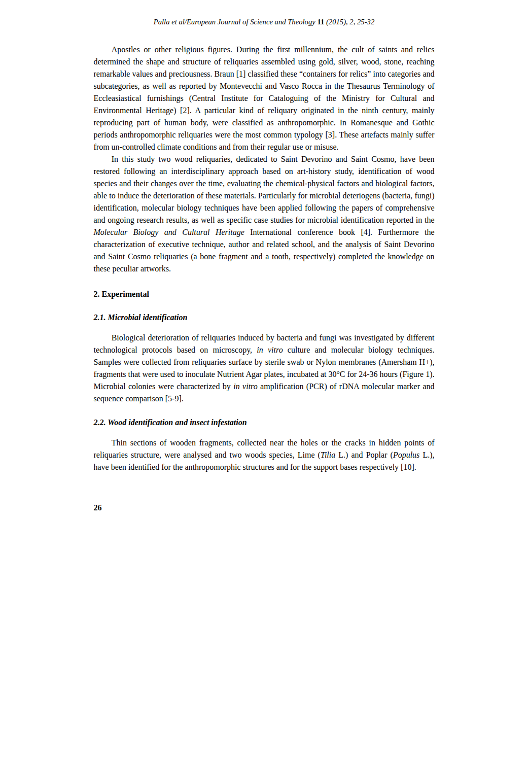Palla et al/European Journal of Science and Theology 11 (2015), 2, 25-32
Apostles or other religious figures. During the first millennium, the cult of saints and relics determined the shape and structure of reliquaries assembled using gold, silver, wood, stone, reaching remarkable values and preciousness. Braun [1] classified these “containers for relics” into categories and subcategories, as well as reported by Montevecchi and Vasco Rocca in the Thesaurus Terminology of Eccleasiastical furnishings (Central Institute for Cataloguing of the Ministry for Cultural and Environmental Heritage) [2]. A particular kind of reliquary originated in the ninth century, mainly reproducing part of human body, were classified as anthropomorphic. In Romanesque and Gothic periods anthropomorphic reliquaries were the most common typology [3]. These artefacts mainly suffer from un-controlled climate conditions and from their regular use or misuse.
In this study two wood reliquaries, dedicated to Saint Devorino and Saint Cosmo, have been restored following an interdisciplinary approach based on art-history study, identification of wood species and their changes over the time, evaluating the chemical-physical factors and biological factors, able to induce the deterioration of these materials. Particularly for microbial deteriogens (bacteria, fungi) identification, molecular biology techniques have been applied following the papers of comprehensive and ongoing research results, as well as specific case studies for microbial identification reported in the Molecular Biology and Cultural Heritage International conference book [4]. Furthermore the characterization of executive technique, author and related school, and the analysis of Saint Devorino and Saint Cosmo reliquaries (a bone fragment and a tooth, respectively) completed the knowledge on these peculiar artworks.
2. Experimental
2.1. Microbial identification
Biological deterioration of reliquaries induced by bacteria and fungi was investigated by different technological protocols based on microscopy, in vitro culture and molecular biology techniques. Samples were collected from reliquaries surface by sterile swab or Nylon membranes (Amersham H+), fragments that were used to inoculate Nutrient Agar plates, incubated at 30°C for 24-36 hours (Figure 1). Microbial colonies were characterized by in vitro amplification (PCR) of rDNA molecular marker and sequence comparison [5-9].
2.2. Wood identification and insect infestation
Thin sections of wooden fragments, collected near the holes or the cracks in hidden points of reliquaries structure, were analysed and two woods species, Lime (Tilia L.) and Poplar (Populus L.), have been identified for the anthropomorphic structures and for the support bases respectively [10].
26